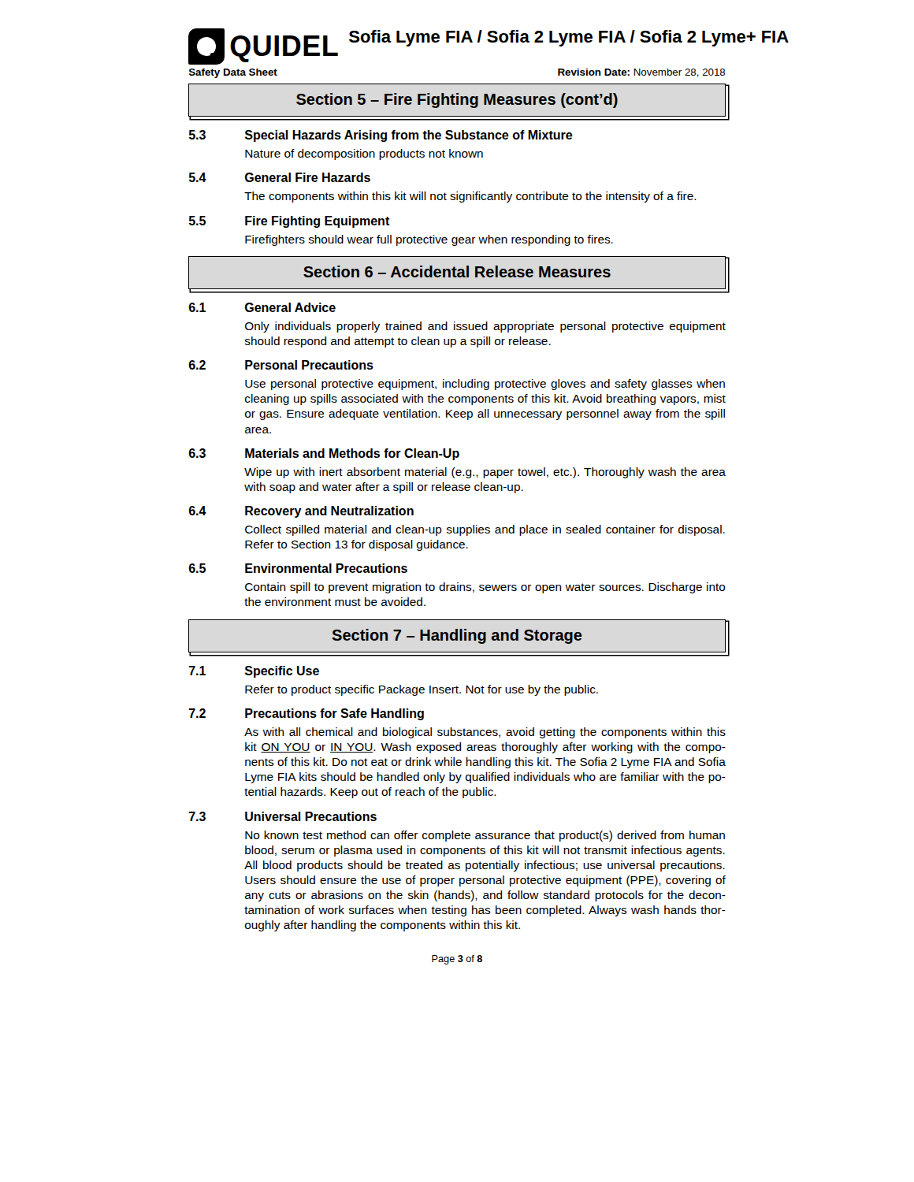QUIDEL
Sofia Lyme FIA / Sofia 2 Lyme FIA / Sofia 2 Lyme+ FIA
Safety Data Sheet
Revision Date: November 28, 2018
Section 5 – Fire Fighting Measures (cont’d)
5.3 Special Hazards Arising from the Substance of Mixture
Nature of decomposition products not known
5.4 General Fire Hazards
The components within this kit will not significantly contribute to the intensity of a fire.
5.5 Fire Fighting Equipment
Firefighters should wear full protective gear when responding to fires.
Section 6 – Accidental Release Measures
6.1 General Advice
Only individuals properly trained and issued appropriate personal protective equipment should respond and attempt to clean up a spill or release.
6.2 Personal Precautions
Use personal protective equipment, including protective gloves and safety glasses when cleaning up spills associated with the components of this kit. Avoid breathing vapors, mist or gas. Ensure adequate ventilation. Keep all unnecessary personnel away from the spill area.
6.3 Materials and Methods for Clean-Up
Wipe up with inert absorbent material (e.g., paper towel, etc.). Thoroughly wash the area with soap and water after a spill or release clean-up.
6.4 Recovery and Neutralization
Collect spilled material and clean-up supplies and place in sealed container for disposal. Refer to Section 13 for disposal guidance.
6.5 Environmental Precautions
Contain spill to prevent migration to drains, sewers or open water sources. Discharge into the environment must be avoided.
Section 7 – Handling and Storage
7.1 Specific Use
Refer to product specific Package Insert. Not for use by the public.
7.2 Precautions for Safe Handling
As with all chemical and biological substances, avoid getting the components within this kit ON YOU or IN YOU. Wash exposed areas thoroughly after working with the components of this kit. Do not eat or drink while handling this kit. The Sofia 2 Lyme FIA and Sofia Lyme FIA kits should be handled only by qualified individuals who are familiar with the potential hazards. Keep out of reach of the public.
7.3 Universal Precautions
No known test method can offer complete assurance that product(s) derived from human blood, serum or plasma used in components of this kit will not transmit infectious agents. All blood products should be treated as potentially infectious; use universal precautions. Users should ensure the use of proper personal protective equipment (PPE), covering of any cuts or abrasions on the skin (hands), and follow standard protocols for the decontamination of work surfaces when testing has been completed. Always wash hands thoroughly after handling the components within this kit.
Page 3 of 8